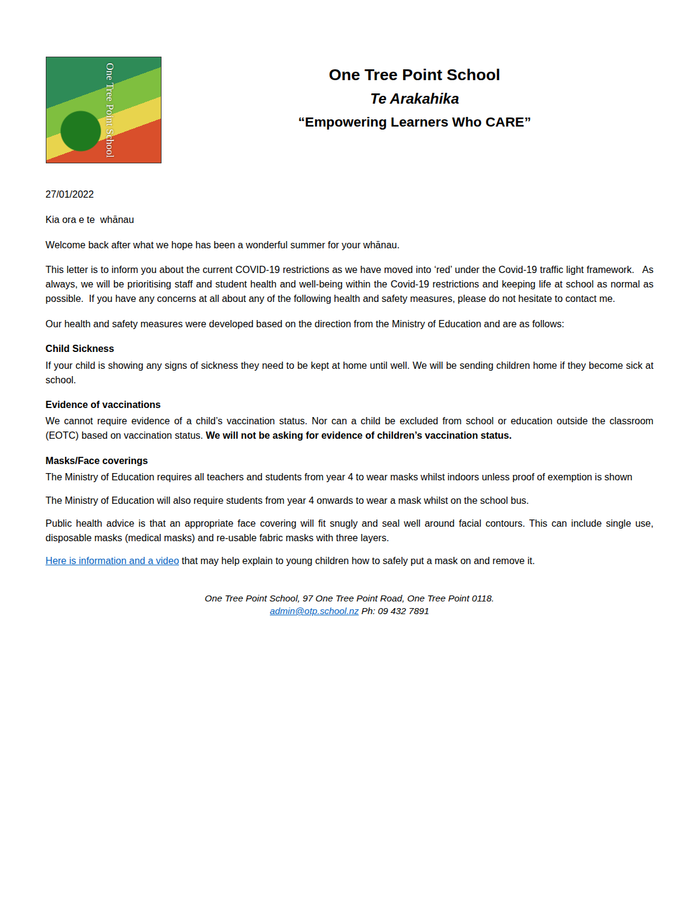One Tree Point School
Te Arakahika
“Empowering Learners Who CARE”
27/01/2022
Kia ora e te whānau
Welcome back after what we hope has been a wonderful summer for your whānau.
This letter is to inform you about the current COVID-19 restrictions as we have moved into ‘red’ under the Covid-19 traffic light framework. As always, we will be prioritising staff and student health and well-being within the Covid-19 restrictions and keeping life at school as normal as possible. If you have any concerns at all about any of the following health and safety measures, please do not hesitate to contact me.
Our health and safety measures were developed based on the direction from the Ministry of Education and are as follows:
Child Sickness
If your child is showing any signs of sickness they need to be kept at home until well. We will be sending children home if they become sick at school.
Evidence of vaccinations
We cannot require evidence of a child’s vaccination status. Nor can a child be excluded from school or education outside the classroom (EOTC) based on vaccination status. We will not be asking for evidence of children’s vaccination status.
Masks/Face coverings
The Ministry of Education requires all teachers and students from year 4 to wear masks whilst indoors unless proof of exemption is shown
The Ministry of Education will also require students from year 4 onwards to wear a mask whilst on the school bus.
Public health advice is that an appropriate face covering will fit snugly and seal well around facial contours. This can include single use, disposable masks (medical masks) and re-usable fabric masks with three layers.
Here is information and a video that may help explain to young children how to safely put a mask on and remove it.
One Tree Point School, 97 One Tree Point Road, One Tree Point 0118.
admin@otp.school.nz Ph: 09 432 7891